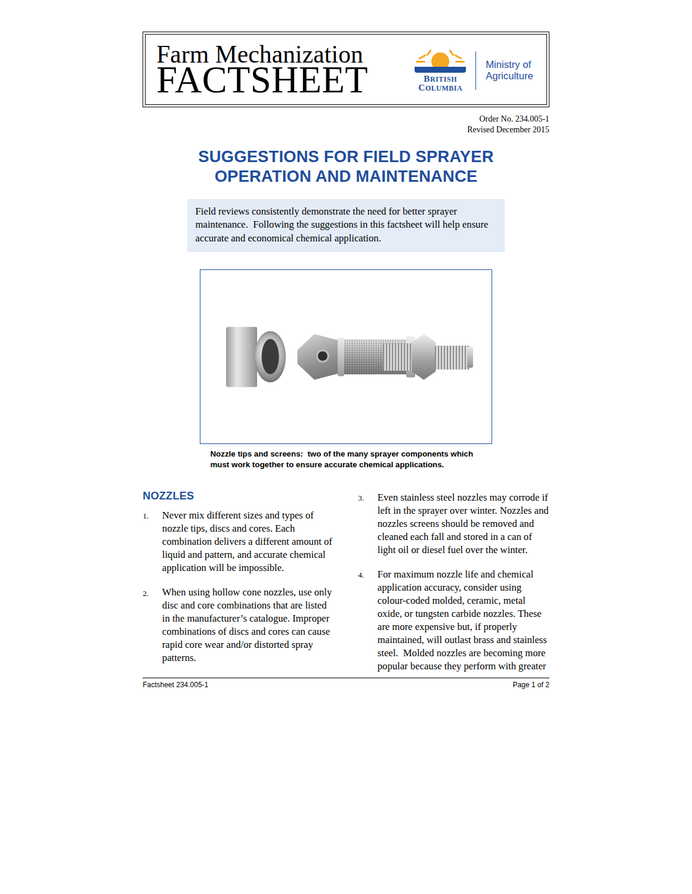Farm Mechanization
FACTSHEET
BRITISH
COLUMBIA
Ministry of
Agriculture
Order No. 234.005-1
Revised December 2015
SUGGESTIONS FOR FIELD SPRAYER
OPERATION AND MAINTENANCE
Field reviews consistently demonstrate the need for better sprayer maintenance. Following the suggestions in this factsheet will help ensure accurate and economical chemical application.
Nozzle tips and screens: two of the many sprayer components which must work together to ensure accurate chemical applications.
NOZZLES
1. Never mix different sizes and types of nozzle tips, discs and cores. Each combination delivers a different amount of liquid and pattern, and accurate chemical application will be impossible.
2. When using hollow cone nozzles, use only disc and core combinations that are listed in the manufacturer’s catalogue. Improper combinations of discs and cores can cause rapid core wear and/or distorted spray patterns.
3. Even stainless steel nozzles may corrode if left in the sprayer over winter. Nozzles and nozzles screens should be removed and cleaned each fall and stored in a can of light oil or diesel fuel over the winter.
4. For maximum nozzle life and chemical application accuracy, consider using colour-coded molded, ceramic, metal oxide, or tungsten carbide nozzles. These are more expensive but, if properly maintained, will outlast brass and stainless steel. Molded nozzles are becoming more popular because they perform with greater
Factsheet 234.005-1 Page 1 of 2